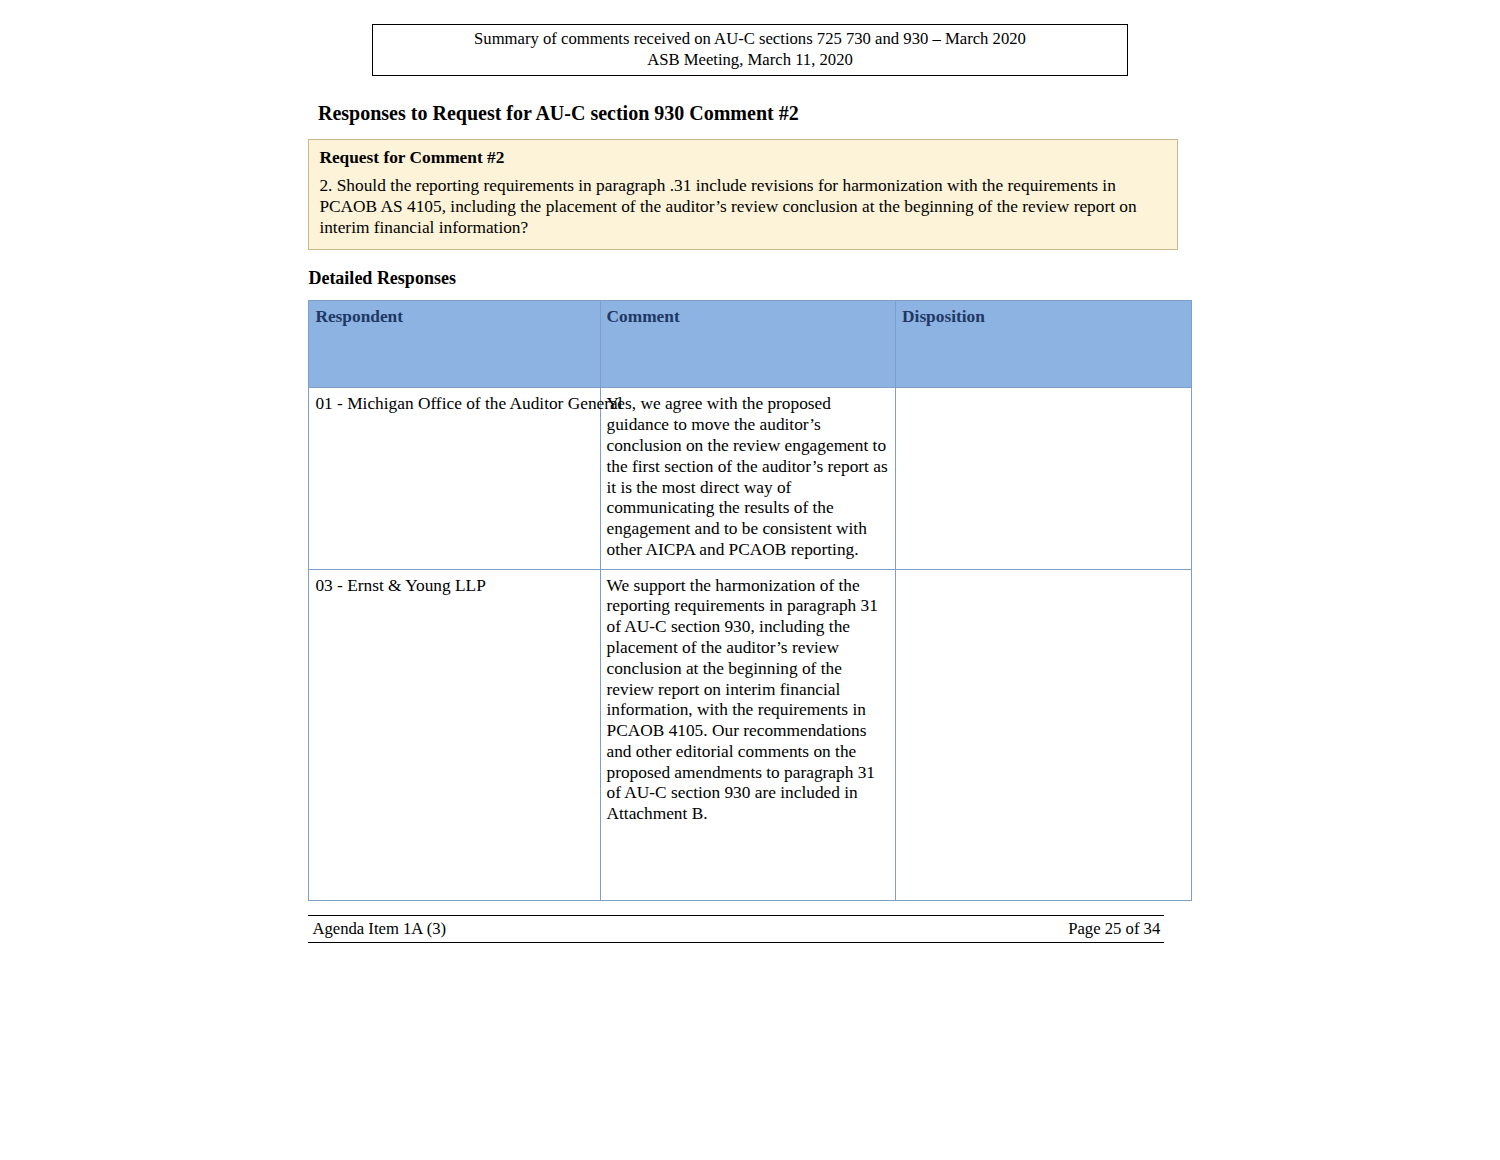Summary of comments received on AU-C sections 725 730 and 930 – March 2020
ASB Meeting, March 11, 2020
Responses to Request for AU-C section 930 Comment #2
Request for Comment #2
2. Should the reporting requirements in paragraph .31 include revisions for harmonization with the requirements in PCAOB AS 4105, including the placement of the auditor’s review conclusion at the beginning of the review report on interim financial information?
Detailed Responses
| Respondent | Comment | Disposition |
| --- | --- | --- |
| 01 - Michigan Office of the Auditor General | Yes, we agree with the proposed guidance to move the auditor’s conclusion on the review engagement to the first section of the auditor’s report as it is the most direct way of communicating the results of the engagement and to be consistent with other AICPA and PCAOB reporting. | |
| 03 - Ernst & Young LLP | We support the harmonization of the reporting requirements in paragraph 31 of AU-C section 930, including the placement of the auditor’s review conclusion at the beginning of the review report on interim financial information, with the requirements in PCAOB 4105. Our recommendations and other editorial comments on the proposed amendments to paragraph 31 of AU-C section 930 are included in Attachment B. | |
Agenda Item 1A (3) Page 25 of 34